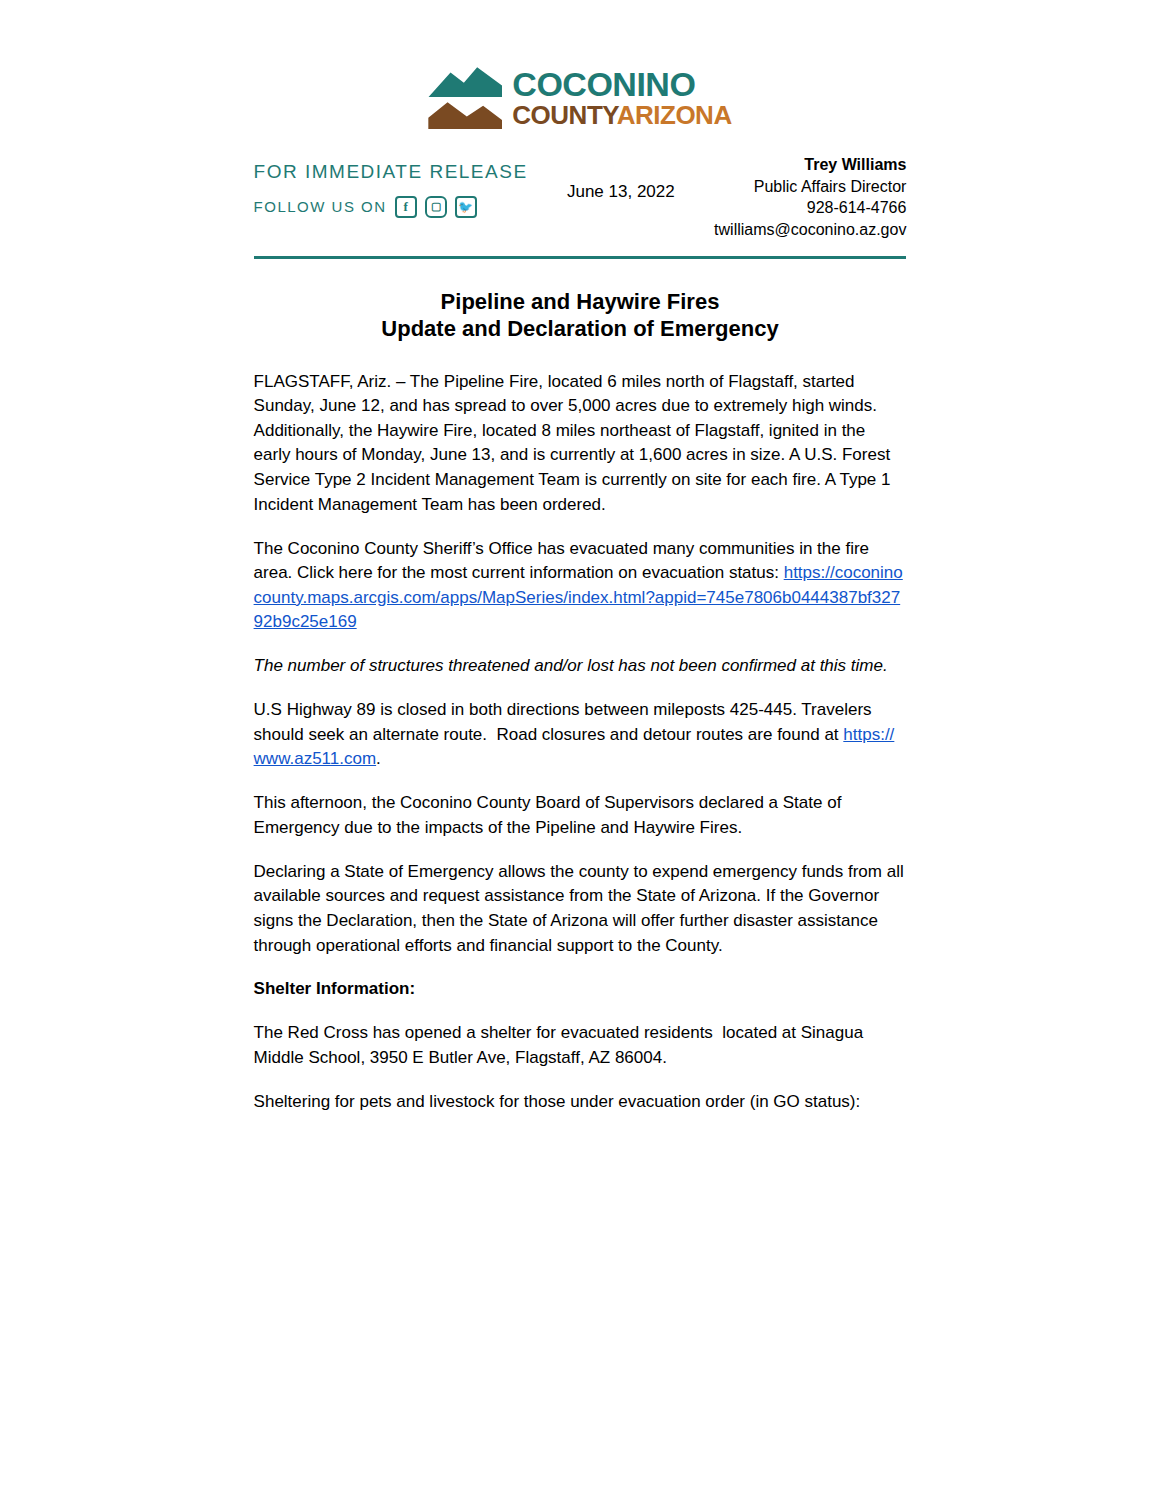COCONINO
COUNTY ARIZONA
FOR IMMEDIATE RELEASE
FOLLOW US ON f ▢ 🐦
June 13, 2022
Trey Williams
Public Affairs Director
928-614-4766
twilliams@coconino.az.gov
Pipeline and Haywire Fires
Update and Declaration of Emergency
FLAGSTAFF, Ariz. – The Pipeline Fire, located 6 miles north of Flagstaff, started Sunday, June 12, and has spread to over 5,000 acres due to extremely high winds. Additionally, the Haywire Fire, located 8 miles northeast of Flagstaff, ignited in the early hours of Monday, June 13, and is currently at 1,600 acres in size. A U.S. Forest Service Type 2 Incident Management Team is currently on site for each fire. A Type 1 Incident Management Team has been ordered.
The Coconino County Sheriff’s Office has evacuated many communities in the fire area. Click here for the most current information on evacuation status: https://coconinocounty.maps.arcgis.com/apps/MapSeries/index.html?appid=745e7806b0444387bf32792b9c25e169
The number of structures threatened and/or lost has not been confirmed at this time.
U.S Highway 89 is closed in both directions between mileposts 425-445. Travelers should seek an alternate route. Road closures and detour routes are found at https://www.az511.com.
This afternoon, the Coconino County Board of Supervisors declared a State of Emergency due to the impacts of the Pipeline and Haywire Fires.
Declaring a State of Emergency allows the county to expend emergency funds from all available sources and request assistance from the State of Arizona. If the Governor signs the Declaration, then the State of Arizona will offer further disaster assistance through operational efforts and financial support to the County.
Shelter Information:
The Red Cross has opened a shelter for evacuated residents located at Sinagua Middle School, 3950 E Butler Ave, Flagstaff, AZ 86004.
Sheltering for pets and livestock for those under evacuation order (in GO status):